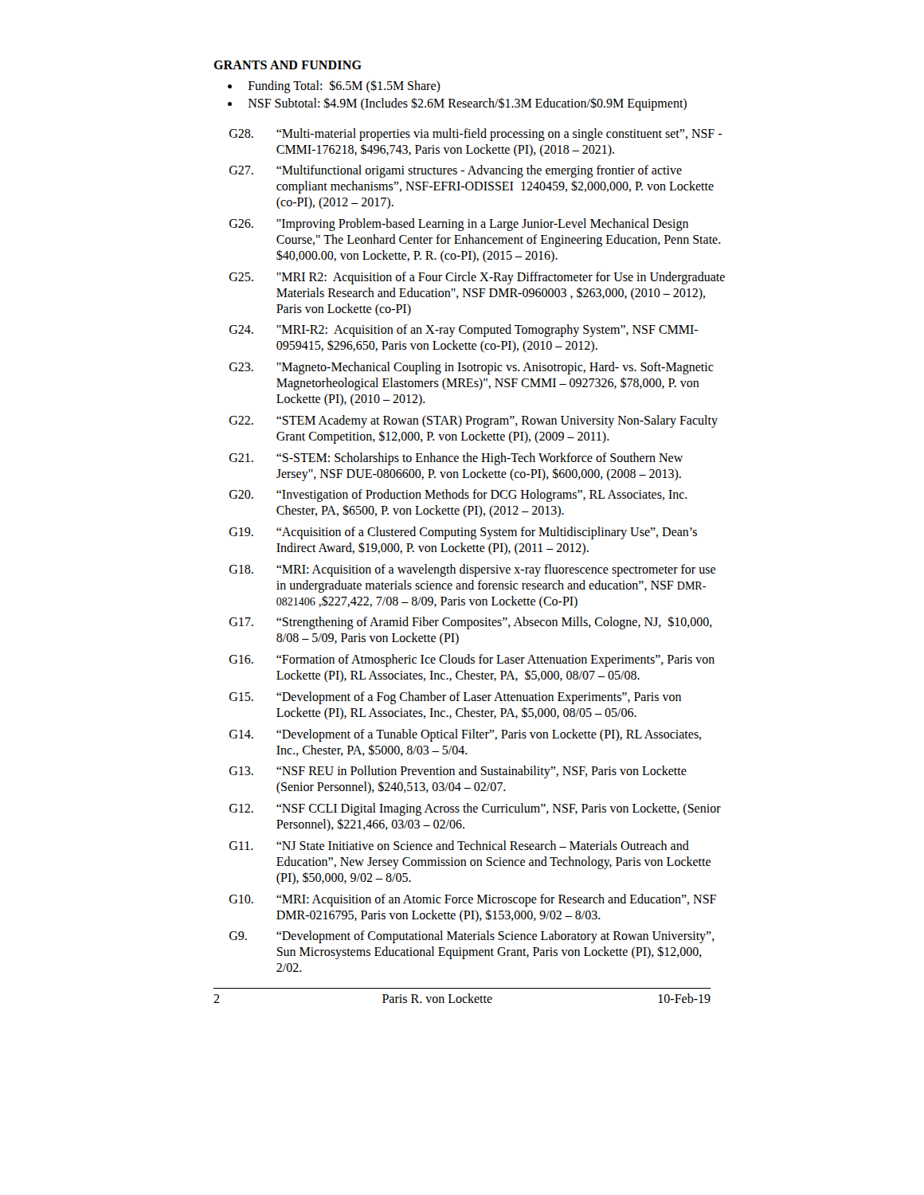GRANTS AND FUNDING
Funding Total: $6.5M ($1.5M Share)
NSF Subtotal: $4.9M (Includes $2.6M Research/$1.3M Education/$0.9M Equipment)
| G28. | “Multi-material properties via multi-field processing on a single constituent set”, NSF - CMMI-176218, $496,743, Paris von Lockette (PI), (2018 – 2021). |
| G27. | “Multifunctional origami structures - Advancing the emerging frontier of active compliant mechanisms”, NSF-EFRI-ODISSEI 1240459, $2,000,000, P. von Lockette (co-PI), (2012 – 2017). |
| G26. | "Improving Problem-based Learning in a Large Junior-Level Mechanical Design Course," The Leonhard Center for Enhancement of Engineering Education, Penn State. $40,000.00, von Lockette, P. R. (co-PI), (2015 – 2016). |
| G25. | "MRI R2: Acquisition of a Four Circle X-Ray Diffractometer for Use in Undergraduate Materials Research and Education", NSF DMR-0960003 , $263,000, (2010 – 2012), Paris von Lockette (co-PI) |
| G24. | "MRI-R2: Acquisition of an X-ray Computed Tomography System”, NSF CMMI-0959415, $296,650, Paris von Lockette (co-PI), (2010 – 2012). |
| G23. | "Magneto-Mechanical Coupling in Isotropic vs. Anisotropic, Hard- vs. Soft-Magnetic Magnetorheological Elastomers (MREs)", NSF CMMI – 0927326, $78,000, P. von Lockette (PI), (2010 – 2012). |
| G22. | “STEM Academy at Rowan (STAR) Program”, Rowan University Non-Salary Faculty Grant Competition, $12,000, P. von Lockette (PI), (2009 – 2011). |
| G21. | “S-STEM: Scholarships to Enhance the High-Tech Workforce of Southern New Jersey", NSF DUE-0806600, P. von Lockette (co-PI), $600,000, (2008 – 2013). |
| G20. | “Investigation of Production Methods for DCG Holograms”, RL Associates, Inc. Chester, PA, $6500, P. von Lockette (PI), (2012 – 2013). |
| G19. | “Acquisition of a Clustered Computing System for Multidisciplinary Use”, Dean’s Indirect Award, $19,000, P. von Lockette (PI), (2011 – 2012). |
| G18. | “MRI: Acquisition of a wavelength dispersive x-ray fluorescence spectrometer for use in undergraduate materials science and forensic research and education”, NSF DMR-0821406 ,$227,422, 7/08 – 8/09, Paris von Lockette (Co-PI) |
| G17. | “Strengthening of Aramid Fiber Composites”, Absecon Mills, Cologne, NJ, $10,000, 8/08 – 5/09, Paris von Lockette (PI) |
| G16. | “Formation of Atmospheric Ice Clouds for Laser Attenuation Experiments”, Paris von Lockette (PI), RL Associates, Inc., Chester, PA, $5,000, 08/07 – 05/08. |
| G15. | “Development of a Fog Chamber of Laser Attenuation Experiments”, Paris von Lockette (PI), RL Associates, Inc., Chester, PA, $5,000, 08/05 – 05/06. |
| G14. | “Development of a Tunable Optical Filter”, Paris von Lockette (PI), RL Associates, Inc., Chester, PA, $5000, 8/03 – 5/04. |
| G13. | “NSF REU in Pollution Prevention and Sustainability”, NSF, Paris von Lockette (Senior Personnel), $240,513, 03/04 – 02/07. |
| G12. | “NSF CCLI Digital Imaging Across the Curriculum”, NSF, Paris von Lockette, (Senior Personnel), $221,466, 03/03 – 02/06. |
| G11. | “NJ State Initiative on Science and Technical Research – Materials Outreach and Education”, New Jersey Commission on Science and Technology, Paris von Lockette (PI), $50,000, 9/02 – 8/05. |
| G10. | “MRI: Acquisition of an Atomic Force Microscope for Research and Education”, NSF DMR-0216795, Paris von Lockette (PI), $153,000, 9/02 – 8/03. |
| G9. | “Development of Computational Materials Science Laboratory at Rowan University”, Sun Microsystems Educational Equipment Grant, Paris von Lockette (PI), $12,000, 2/02. |
2
Paris R. von Lockette
10-Feb-19